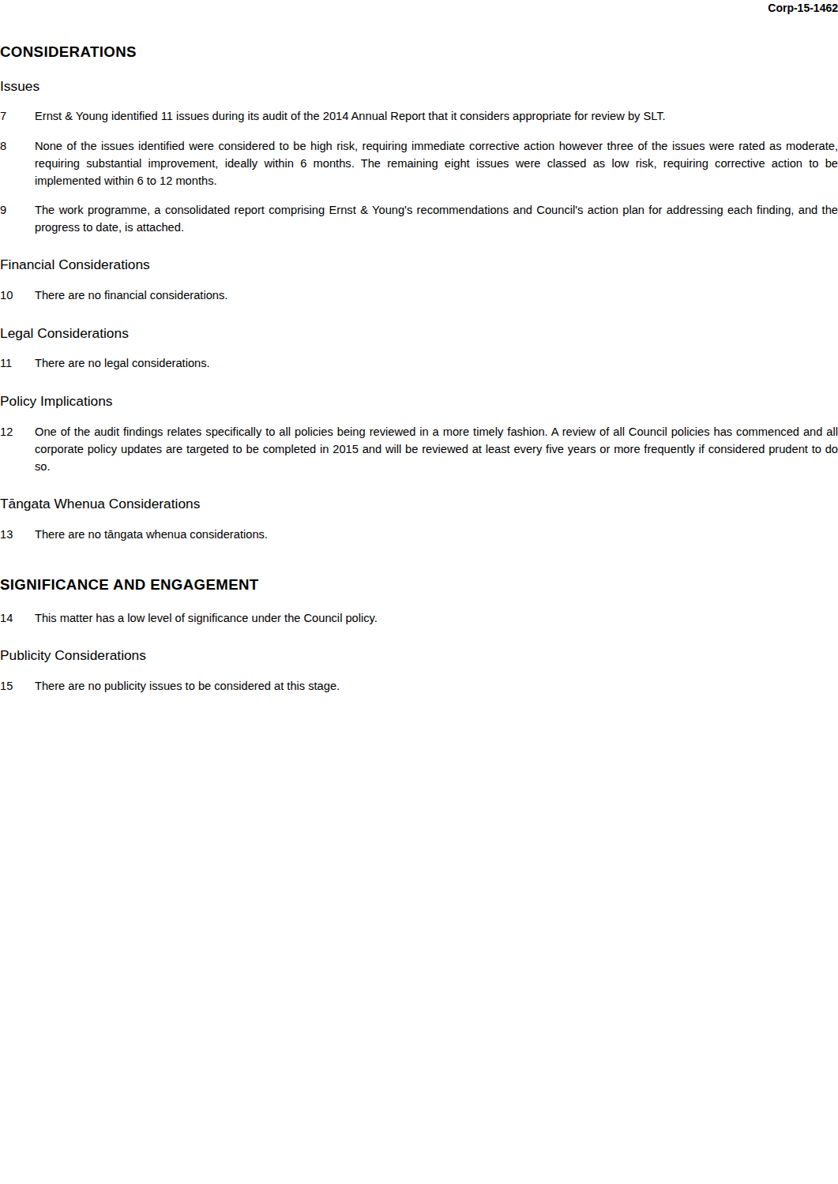Corp-15-1462
CONSIDERATIONS
Issues
7
Ernst & Young identified 11 issues during its audit of the 2014 Annual Report that it considers appropriate for review by SLT.
8
None of the issues identified were considered to be high risk, requiring immediate corrective action however three of the issues were rated as moderate, requiring substantial improvement, ideally within 6 months. The remaining eight issues were classed as low risk, requiring corrective action to be implemented within 6 to 12 months.
9
The work programme, a consolidated report comprising Ernst & Young's recommendations and Council's action plan for addressing each finding, and the progress to date, is attached.
Financial Considerations
10
There are no financial considerations.
Legal Considerations
11
There are no legal considerations.
Policy Implications
12
One of the audit findings relates specifically to all policies being reviewed in a more timely fashion. A review of all Council policies has commenced and all corporate policy updates are targeted to be completed in 2015 and will be reviewed at least every five years or more frequently if considered prudent to do so.
Tāngata Whenua Considerations
13
There are no tāngata whenua considerations.
SIGNIFICANCE AND ENGAGEMENT
14
This matter has a low level of significance under the Council policy.
Publicity Considerations
15
There are no publicity issues to be considered at this stage.